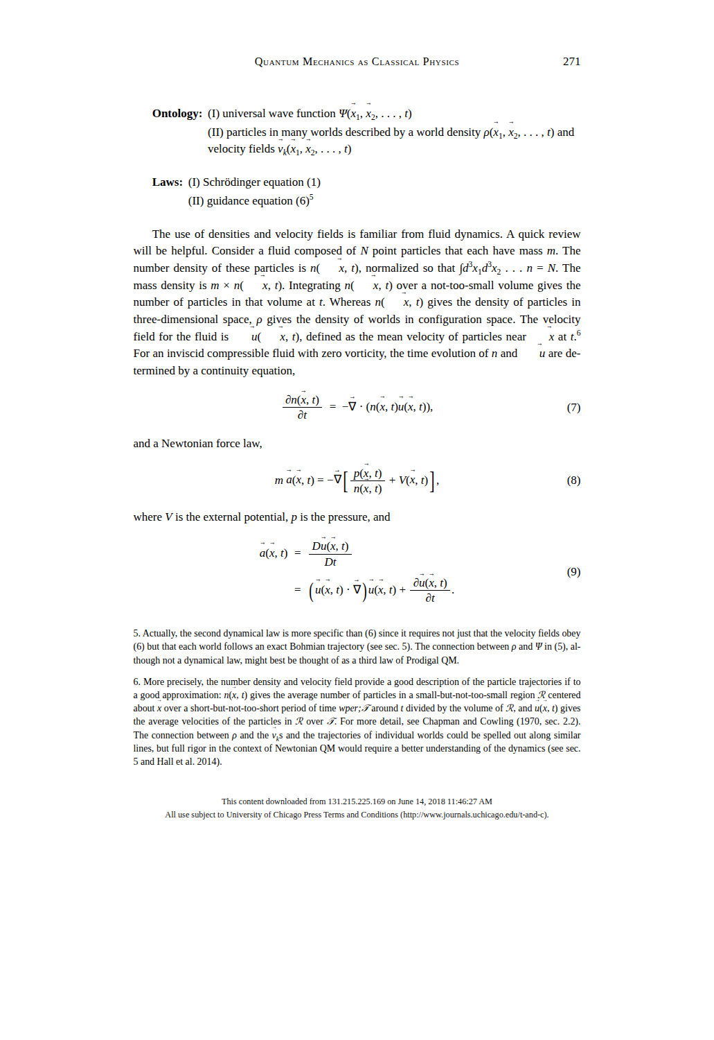Quantum Mechanics as Classical Physics 271
Ontology: (I) universal wave function Ψ(x1, x2, . . . , t)
Ontology: (II) particles in many worlds described by a world density ρ(x1, x2, . . . , t) and velocity fields vk(x1, x2, . . . , t)
Laws: (I) Schrödinger equation (1)
Laws: (II) guidance equation (6)5
The use of densities and velocity fields is familiar from fluid dynamics. A quick review will be helpful. Consider a fluid composed of N point particles that each have mass m. The number density of these particles is n(x, t), normalized so that ∫d3x1d3x2 . . . n = N. The mass density is m × n(x, t). Integrating n(x, t) over a not-too-small volume gives the number of particles in that volume at t. Whereas n(x, t) gives the density of particles in three-dimensional space, ρ gives the density of worlds in configuration space. The velocity field for the fluid is u(x, t), defined as the mean velocity of particles near x at t.6 For an inviscid compressible fluid with zero vorticity, the time evolution of n and u are determined by a continuity equation,
∂n(x, t)∂t = −∇ · (n(x, t)u(x, t)),
(7)
and a Newtonian force law,
m a(x, t) = −∇[p(x, t) n(x, t) + V(x, t)],
(8)
where V is the external potential, p is the pressure, and
a(x, t) = Du(x, t) Dt a(x, t) = (u(x, t) · ∇) u(x, t) + ∂u(x, t)∂t.
(9)
5. Actually, the second dynamical law is more specific than (6) since it requires not just that the velocity fields obey (6) but that each world follows an exact Bohmian trajectory (see sec. 5). The connection between ρ and Ψ in (5), although not a dynamical law, might best be thought of as a third law of Prodigal QM.
6. More precisely, the number density and velocity field provide a good description of the particle trajectories if to a good approximation: n(x, t) gives the average number of particles in a small-but-not-too-small region ℛ centered about x over a short-but-not-too-short period of time wper; 𝒯 around t divided by the volume of ℛ, and u(x, t) gives the average velocities of the particles in ℛ over 𝒯. For more detail, see Chapman and Cowling (1970, sec. 2.2). The connection between ρ and the vks and the trajectories of individual worlds could be spelled out along similar lines, but full rigor in the context of Newtonian QM would require a better understanding of the dynamics (see sec. 5 and Hall et al. 2014).
This content downloaded from 131.215.225.169 on June 14, 2018 11:46:27 AM
All use subject to University of Chicago Press Terms and Conditions (http://www.journals.uchicago.edu/t-and-c).